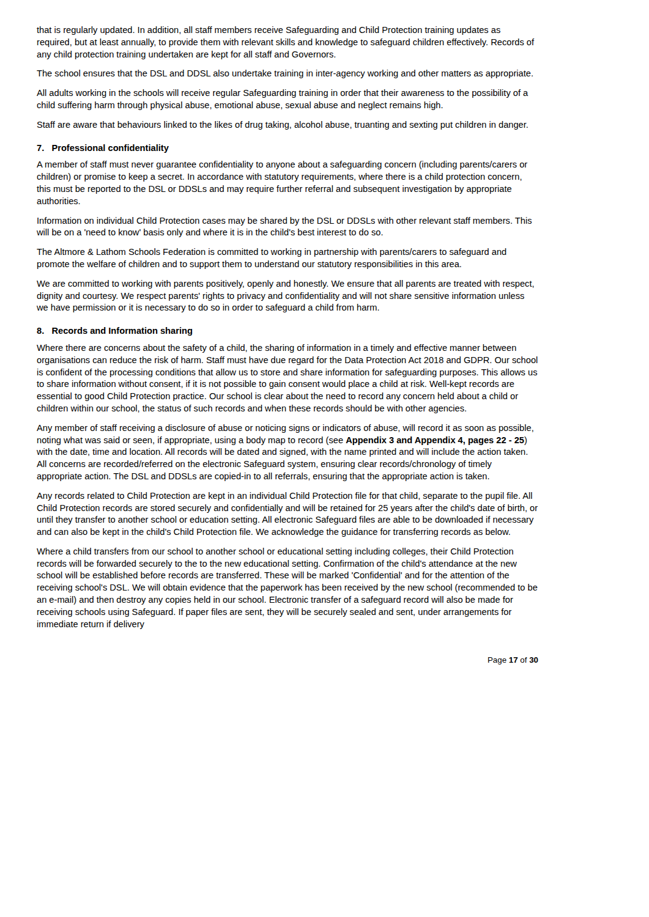that is regularly updated. In addition, all staff members receive Safeguarding and Child Protection training updates as required, but at least annually, to provide them with relevant skills and knowledge to safeguard children effectively. Records of any child protection training undertaken are kept for all staff and Governors.
The school ensures that the DSL and DDSL also undertake training in inter-agency working and other matters as appropriate.
All adults working in the schools will receive regular Safeguarding training in order that their awareness to the possibility of a child suffering harm through physical abuse, emotional abuse, sexual abuse and neglect remains high.
Staff are aware that behaviours linked to the likes of drug taking, alcohol abuse, truanting and sexting put children in danger.
7. Professional confidentiality
A member of staff must never guarantee confidentiality to anyone about a safeguarding concern (including parents/carers or children) or promise to keep a secret. In accordance with statutory requirements, where there is a child protection concern, this must be reported to the DSL or DDSLs and may require further referral and subsequent investigation by appropriate authorities.
Information on individual Child Protection cases may be shared by the DSL or DDSLs with other relevant staff members. This will be on a 'need to know' basis only and where it is in the child's best interest to do so.
The Altmore & Lathom Schools Federation is committed to working in partnership with parents/carers to safeguard and promote the welfare of children and to support them to understand our statutory responsibilities in this area.
We are committed to working with parents positively, openly and honestly. We ensure that all parents are treated with respect, dignity and courtesy. We respect parents' rights to privacy and confidentiality and will not share sensitive information unless we have permission or it is necessary to do so in order to safeguard a child from harm.
8. Records and Information sharing
Where there are concerns about the safety of a child, the sharing of information in a timely and effective manner between organisations can reduce the risk of harm. Staff must have due regard for the Data Protection Act 2018 and GDPR. Our school is confident of the processing conditions that allow us to store and share information for safeguarding purposes. This allows us to share information without consent, if it is not possible to gain consent would place a child at risk. Well-kept records are essential to good Child Protection practice. Our school is clear about the need to record any concern held about a child or children within our school, the status of such records and when these records should be with other agencies.
Any member of staff receiving a disclosure of abuse or noticing signs or indicators of abuse, will record it as soon as possible, noting what was said or seen, if appropriate, using a body map to record (see Appendix 3 and Appendix 4, pages 22 - 25) with the date, time and location. All records will be dated and signed, with the name printed and will include the action taken. All concerns are recorded/referred on the electronic Safeguard system, ensuring clear records/chronology of timely appropriate action. The DSL and DDSLs are copied-in to all referrals, ensuring that the appropriate action is taken.
Any records related to Child Protection are kept in an individual Child Protection file for that child, separate to the pupil file. All Child Protection records are stored securely and confidentially and will be retained for 25 years after the child's date of birth, or until they transfer to another school or education setting. All electronic Safeguard files are able to be downloaded if necessary and can also be kept in the child's Child Protection file. We acknowledge the guidance for transferring records as below.
Where a child transfers from our school to another school or educational setting including colleges, their Child Protection records will be forwarded securely to the to the new educational setting. Confirmation of the child's attendance at the new school will be established before records are transferred. These will be marked 'Confidential' and for the attention of the receiving school's DSL. We will obtain evidence that the paperwork has been received by the new school (recommended to be an e-mail) and then destroy any copies held in our school. Electronic transfer of a safeguard record will also be made for receiving schools using Safeguard. If paper files are sent, they will be securely sealed and sent, under arrangements for immediate return if delivery
Page 17 of 30